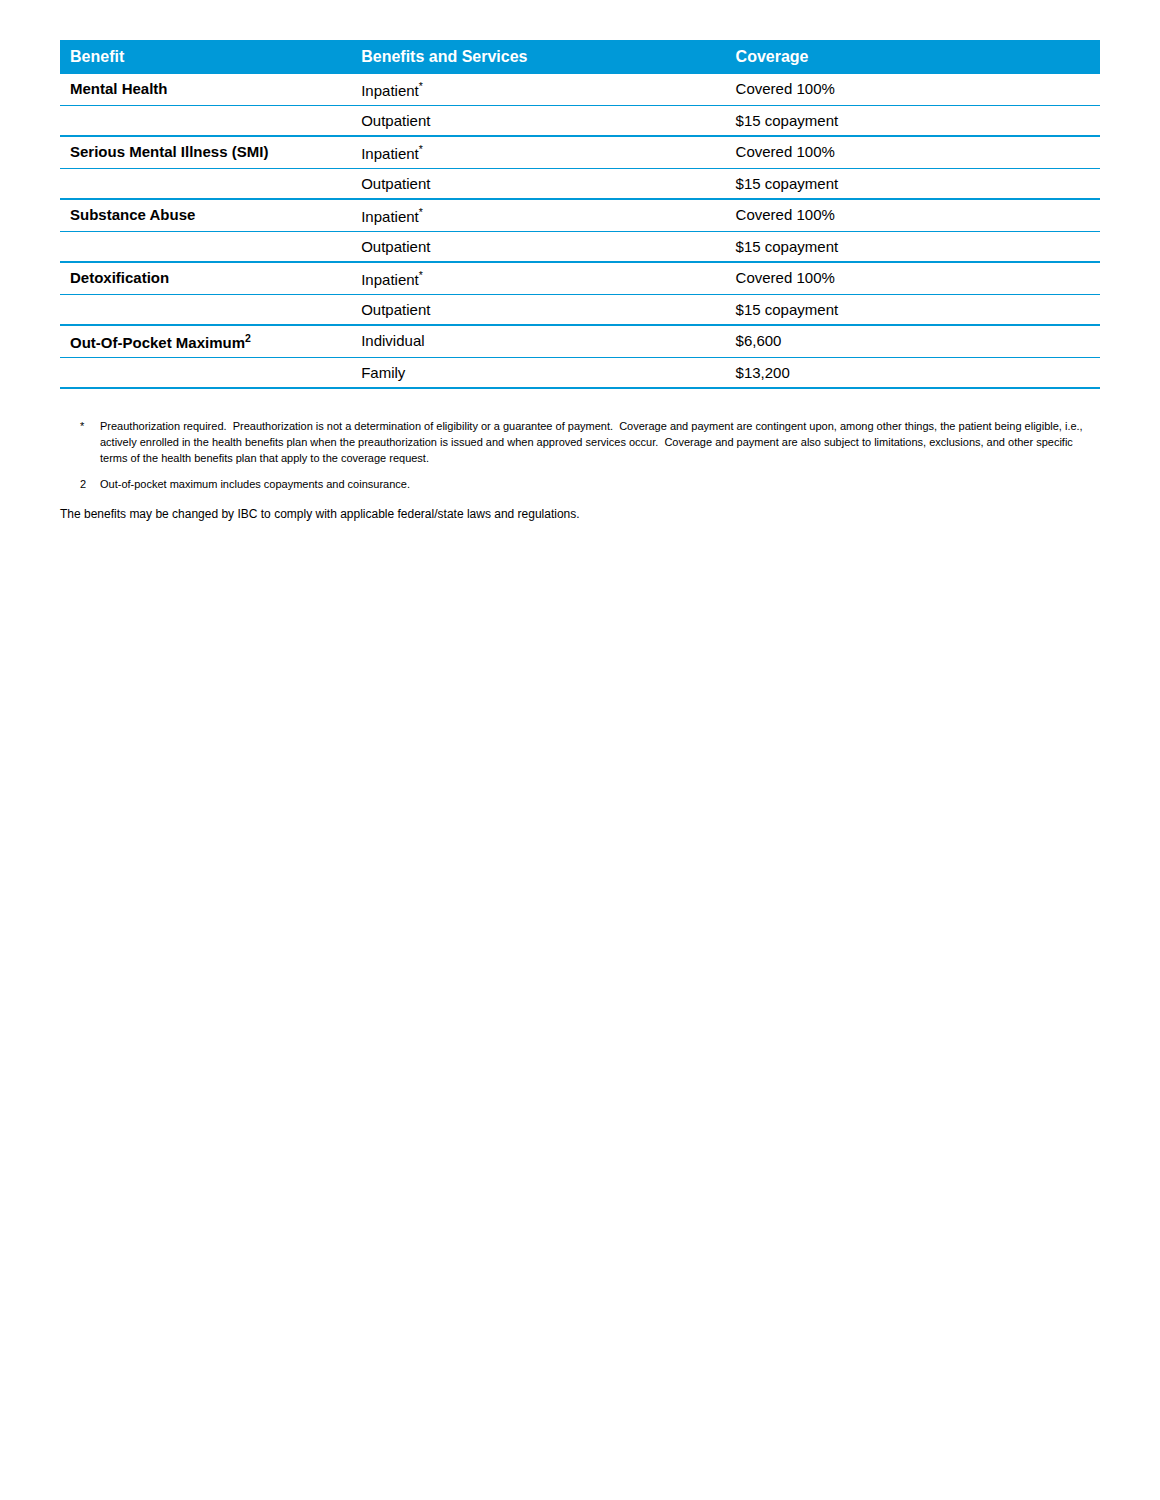| Benefit | Benefits and Services | Coverage |
| --- | --- | --- |
| Mental Health | Inpatient * | Covered 100% |
| | Outpatient | $15 copayment |
| Serious Mental Illness (SMI) | Inpatient * | Covered 100% |
| | Outpatient | $15 copayment |
| Substance Abuse | Inpatient * | Covered 100% |
| | Outpatient | $15 copayment |
| Detoxification | Inpatient * | Covered 100% |
| | Outpatient | $15 copayment |
| Out-Of-Pocket Maximum 2 | Individual | $6,600 |
| | Family | $13,200 |
*
Preauthorization required. Preauthorization is not a determination of eligibility or a guarantee of payment. Coverage and payment are contingent upon, among other things, the patient being eligible, i.e., actively enrolled in the health benefits plan when the preauthorization is issued and when approved services occur. Coverage and payment are also subject to limitations, exclusions, and other specific terms of the health benefits plan that apply to the coverage request.
2
Out-of-pocket maximum includes copayments and coinsurance.
The benefits may be changed by IBC to comply with applicable federal/state laws and regulations.